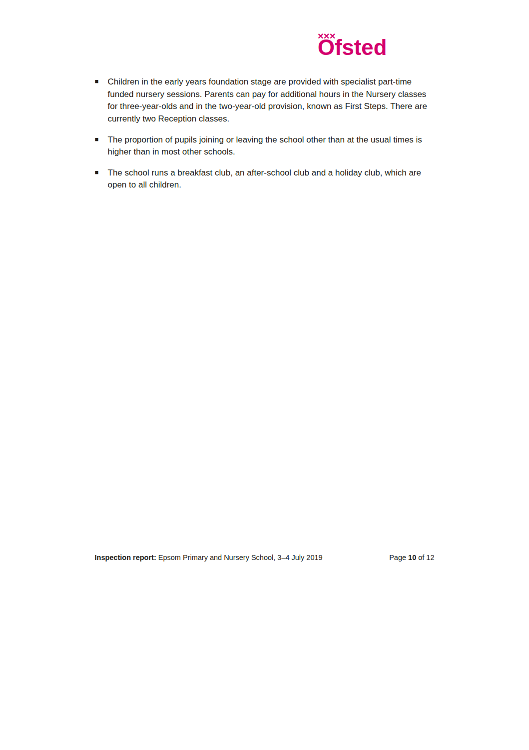Children in the early years foundation stage are provided with specialist part-time funded nursery sessions. Parents can pay for additional hours in the Nursery classes for three-year-olds and in the two-year-old provision, known as First Steps. There are currently two Reception classes.
The proportion of pupils joining or leaving the school other than at the usual times is higher than in most other schools.
The school runs a breakfast club, an after-school club and a holiday club, which are open to all children.
Inspection report: Epsom Primary and Nursery School, 3–4 July 2019
Page 10 of 12